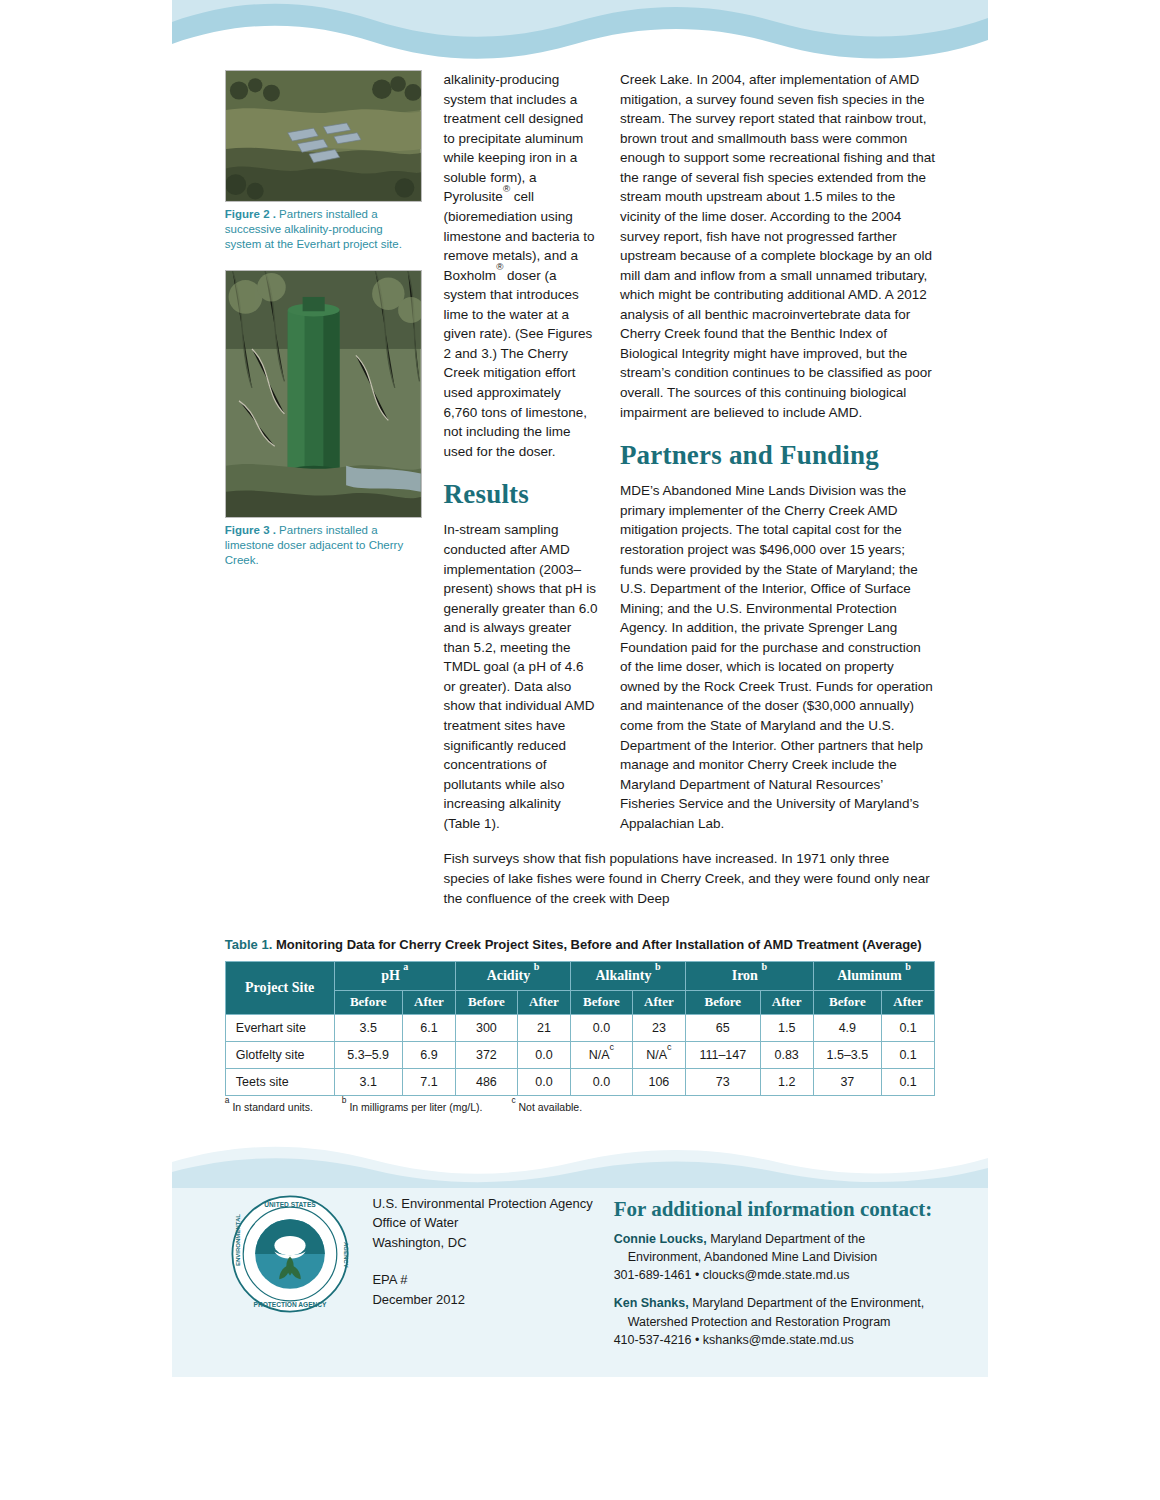Figure 2 . Partners installed a successive alkalinity-producing system at the Everhart project site.
Figure 3 . Partners installed a limestone doser adjacent to Cherry Creek.
alkalinity-producing system that includes a treatment cell designed to precipitate aluminum while keeping iron in a soluble form), a Pyrolusite® cell (bioremediation using limestone and bacteria to remove metals), and a Boxholm® doser (a system that introduces lime to the water at a given rate). (See Figures 2 and 3.) The Cherry Creek mitigation effort used approximately 6,760 tons of limestone, not including the lime used for the doser.
Results
In-stream sampling conducted after AMD implementation (2003–present) shows that pH is generally greater than 6.0 and is always greater than 5.2, meeting the TMDL goal (a pH of 4.6 or greater). Data also show that individual AMD treatment sites have significantly reduced concentrations of pollutants while also increasing alkalinity (Table 1).
Creek Lake. In 2004, after implementation of AMD mitigation, a survey found seven fish species in the stream. The survey report stated that rainbow trout, brown trout and smallmouth bass were common enough to support some recreational fishing and that the range of several fish species extended from the stream mouth upstream about 1.5 miles to the vicinity of the lime doser. According to the 2004 survey report, fish have not progressed farther upstream because of a complete blockage by an old mill dam and inflow from a small unnamed tributary, which might be contributing additional AMD. A 2012 analysis of all benthic macroinvertebrate data for Cherry Creek found that the Benthic Index of Biological Integrity might have improved, but the stream’s condition continues to be classified as poor overall. The sources of this continuing biological impairment are believed to include AMD.
Partners and Funding
MDE’s Abandoned Mine Lands Division was the primary implementer of the Cherry Creek AMD mitigation projects. The total capital cost for the restoration project was $496,000 over 15 years; funds were provided by the State of Maryland; the U.S. Department of the Interior, Office of Surface Mining; and the U.S. Environmental Protection Agency. In addition, the private Sprenger Lang Foundation paid for the purchase and construction of the lime doser, which is located on property owned by the Rock Creek Trust. Funds for operation and maintenance of the doser ($30,000 annually) come from the State of Maryland and the U.S. Department of the Interior. Other partners that help manage and monitor Cherry Creek include the Maryland Department of Natural Resources’ Fisheries Service and the University of Maryland’s Appalachian Lab.
Fish surveys show that fish populations have increased. In 1971 only three species of lake fishes were found in Cherry Creek, and they were found only near the confluence of the creek with Deep
Table 1. Monitoring Data for Cherry Creek Project Sites, Before and After Installation of AMD Treatment (Average)
| Project Site | pH a | Acidity b | Alkalinty b | Iron b | Aluminum b |
| --- | --- | --- | --- | --- | --- |
| Before | After | Before | After | Before | After | Before | After | Before | After |
| Everhart site | 3.5 | 6.1 | 300 | 21 | 0.0 | 23 | 65 | 1.5 | 4.9 | 0.1 |
| Glotfelty site | 5.3–5.9 | 6.9 | 372 | 0.0 | N/A c | N/A c | 111–147 | 0.83 | 1.5–3.5 | 0.1 |
| Teets site | 3.1 | 7.1 | 486 | 0.0 | 0.0 | 106 | 73 | 1.2 | 37 | 0.1 |
a In standard units. b In milligrams per liter (mg/L). c Not available.
UNITED STATES PROTECTION AGENCY ENVIRONMENTAL AGENCY
U.S. Environmental Protection Agency
Office of Water
Washington, DC
EPA #
December 2012
For additional information contact:
Connie Loucks, Maryland Department of the Environment, Abandoned Mine Land Division 301-689-1461 • cloucks@mde.state.md.us
Ken Shanks, Maryland Department of the Environment, Watershed Protection and Restoration Program 410-537-4216 • kshanks@mde.state.md.us